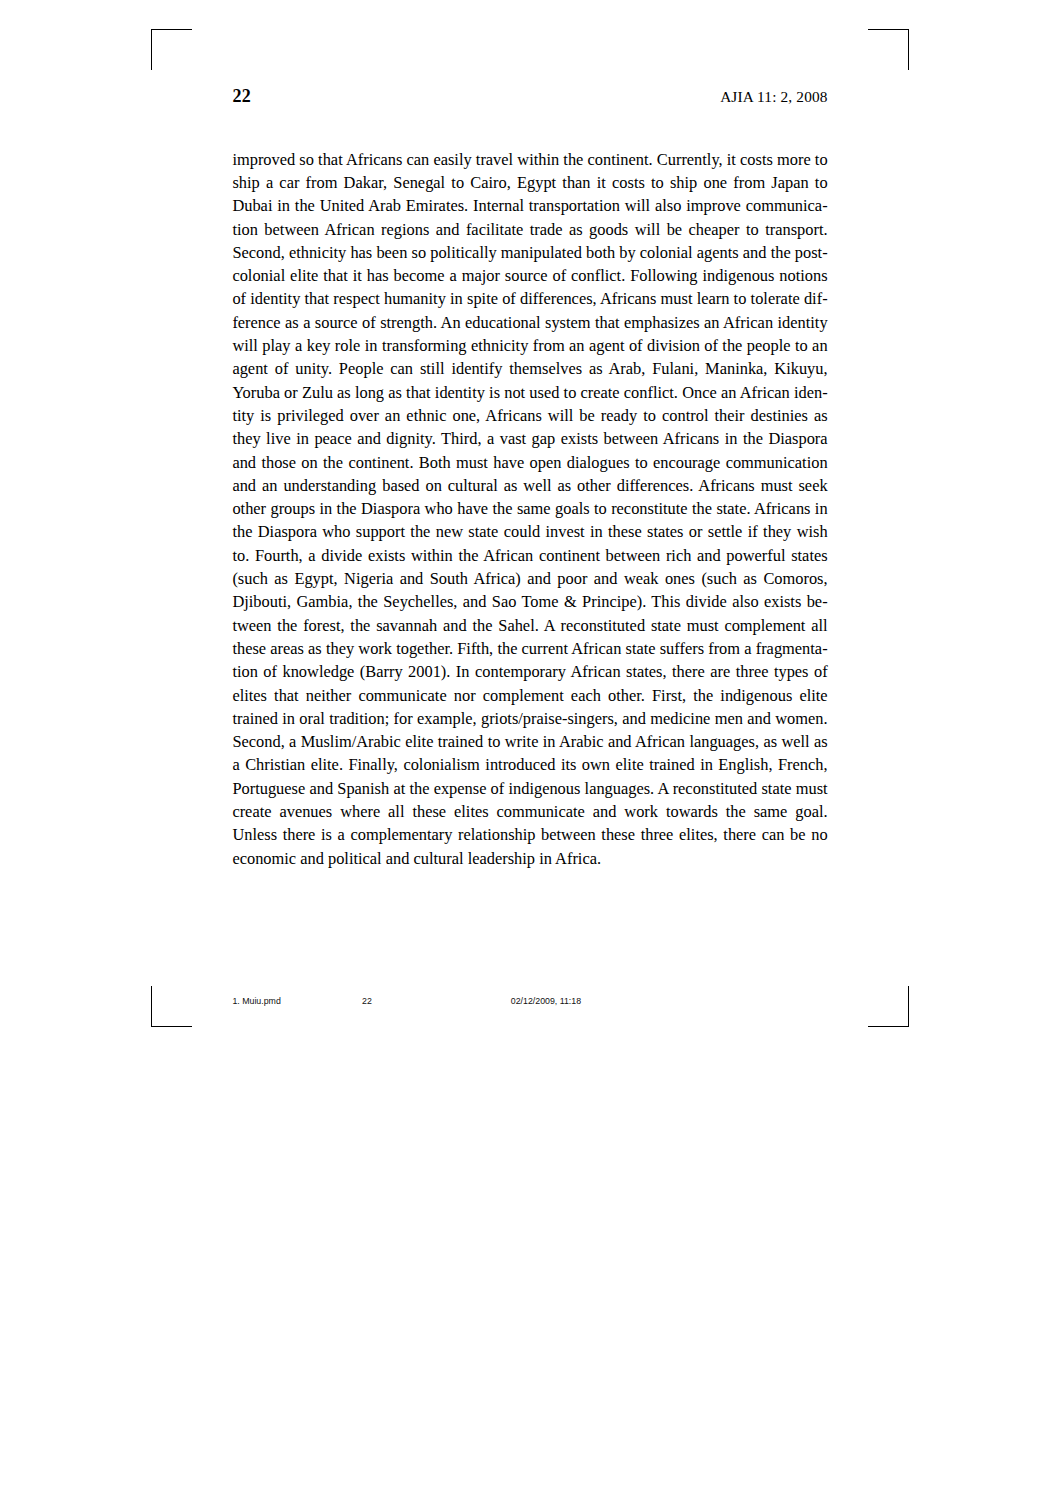22 AJIA 11: 2, 2008
improved so that Africans can easily travel within the continent. Currently, it costs more to ship a car from Dakar, Senegal to Cairo, Egypt than it costs to ship one from Japan to Dubai in the United Arab Emirates. Internal transportation will also improve communication between African regions and facilitate trade as goods will be cheaper to transport. Second, ethnicity has been so politically manipulated both by colonial agents and the post-colonial elite that it has become a major source of conflict. Following indigenous notions of identity that respect humanity in spite of differences, Africans must learn to tolerate difference as a source of strength. An educational system that emphasizes an African identity will play a key role in transforming ethnicity from an agent of division of the people to an agent of unity. People can still identify themselves as Arab, Fulani, Maninka, Kikuyu, Yoruba or Zulu as long as that identity is not used to create conflict. Once an African identity is privileged over an ethnic one, Africans will be ready to control their destinies as they live in peace and dignity. Third, a vast gap exists between Africans in the Diaspora and those on the continent. Both must have open dialogues to encourage communication and an understanding based on cultural as well as other differences. Africans must seek other groups in the Diaspora who have the same goals to reconstitute the state. Africans in the Diaspora who support the new state could invest in these states or settle if they wish to. Fourth, a divide exists within the African continent between rich and powerful states (such as Egypt, Nigeria and South Africa) and poor and weak ones (such as Comoros, Djibouti, Gambia, the Seychelles, and Sao Tome & Principe). This divide also exists between the forest, the savannah and the Sahel. A reconstituted state must complement all these areas as they work together. Fifth, the current African state suffers from a fragmentation of knowledge (Barry 2001). In contemporary African states, there are three types of elites that neither communicate nor complement each other. First, the indigenous elite trained in oral tradition; for example, griots/praise-singers, and medicine men and women. Second, a Muslim/Arabic elite trained to write in Arabic and African languages, as well as a Christian elite. Finally, colonialism introduced its own elite trained in English, French, Portuguese and Spanish at the expense of indigenous languages. A reconstituted state must create avenues where all these elites communicate and work towards the same goal. Unless there is a complementary relationship between these three elites, there can be no economic and political and cultural leadership in Africa.
1. Muiu.pmd 22 02/12/2009, 11:18